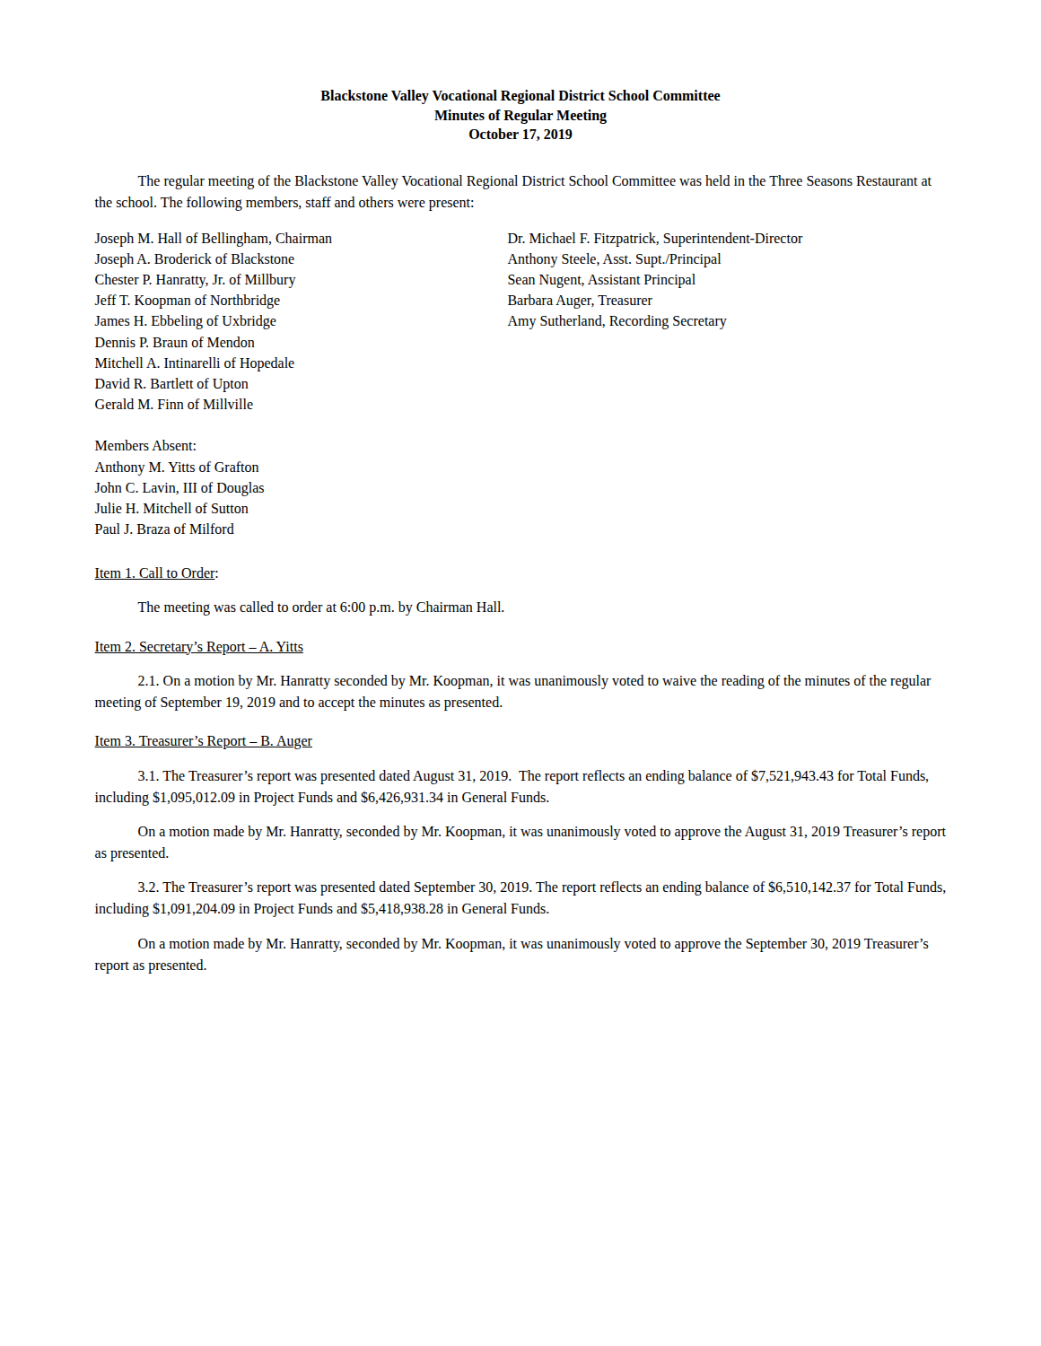Blackstone Valley Vocational Regional District School Committee
Minutes of Regular Meeting
October 17, 2019
The regular meeting of the Blackstone Valley Vocational Regional District School Committee was held in the Three Seasons Restaurant at the school. The following members, staff and others were present:
Joseph M. Hall of Bellingham, Chairman
Joseph A. Broderick of Blackstone
Chester P. Hanratty, Jr. of Millbury
Jeff T. Koopman of Northbridge
James H. Ebbeling of Uxbridge
Dennis P. Braun of Mendon
Mitchell A. Intinarelli of Hopedale
David R. Bartlett of Upton
Gerald M. Finn of Millville
Members Absent:
Anthony M. Yitts of Grafton
John C. Lavin, III of Douglas
Julie H. Mitchell of Sutton
Paul J. Braza of Milford
Dr. Michael F. Fitzpatrick, Superintendent-Director
Anthony Steele, Asst. Supt./Principal
Sean Nugent, Assistant Principal
Barbara Auger, Treasurer
Amy Sutherland, Recording Secretary
Item 1. Call to Order:
The meeting was called to order at 6:00 p.m. by Chairman Hall.
Item 2. Secretary’s Report – A. Yitts
2.1. On a motion by Mr. Hanratty seconded by Mr. Koopman, it was unanimously voted to waive the reading of the minutes of the regular meeting of September 19, 2019 and to accept the minutes as presented.
Item 3. Treasurer’s Report – B. Auger
3.1. The Treasurer’s report was presented dated August 31, 2019. The report reflects an ending balance of $7,521,943.43 for Total Funds, including $1,095,012.09 in Project Funds and $6,426,931.34 in General Funds.
On a motion made by Mr. Hanratty, seconded by Mr. Koopman, it was unanimously voted to approve the August 31, 2019 Treasurer’s report as presented.
3.2. The Treasurer’s report was presented dated September 30, 2019. The report reflects an ending balance of $6,510,142.37 for Total Funds, including $1,091,204.09 in Project Funds and $5,418,938.28 in General Funds.
On a motion made by Mr. Hanratty, seconded by Mr. Koopman, it was unanimously voted to approve the September 30, 2019 Treasurer’s report as presented.